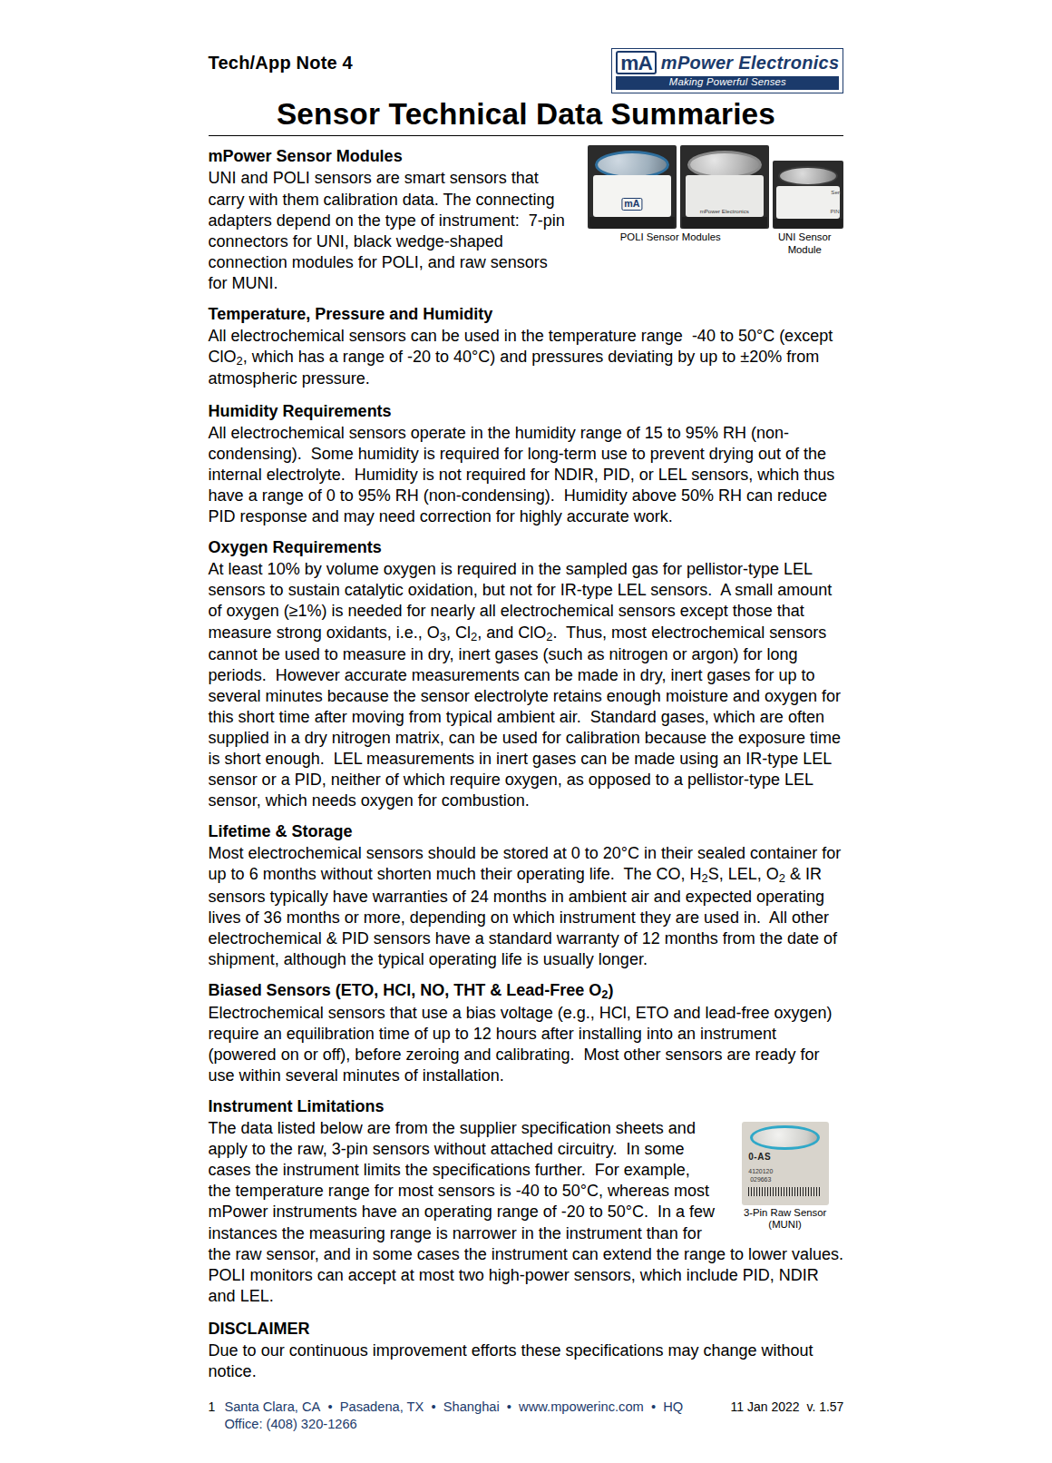Tech/App Note 4
mA mPower Electronics
Making Powerful Senses
Sensor Technical Data Summaries
mA
mPower Electronics
Sen
PIN
POLI Sensor Modules UNI Sensor Module
mPower Sensor Modules
UNI and POLI sensors are smart sensors that carry with them calibration data. The connecting adapters depend on the type of instrument: 7-pin connectors for UNI, black wedge-shaped connection modules for POLI, and raw sensors for MUNI.
Temperature, Pressure and Humidity
All electrochemical sensors can be used in the temperature range -40 to 50°C (except ClO2, which has a range of -20 to 40°C) and pressures deviating by up to ±20% from atmospheric pressure.
Humidity Requirements
All electrochemical sensors operate in the humidity range of 15 to 95% RH (non-condensing). Some humidity is required for long-term use to prevent drying out of the internal electrolyte. Humidity is not required for NDIR, PID, or LEL sensors, which thus have a range of 0 to 95% RH (non-condensing). Humidity above 50% RH can reduce PID response and may need correction for highly accurate work.
Oxygen Requirements
At least 10% by volume oxygen is required in the sampled gas for pellistor-type LEL sensors to sustain catalytic oxidation, but not for IR-type LEL sensors. A small amount of oxygen (≥1%) is needed for nearly all electrochemical sensors except those that measure strong oxidants, i.e., O3, Cl2, and ClO2. Thus, most electrochemical sensors cannot be used to measure in dry, inert gases (such as nitrogen or argon) for long periods. However accurate measurements can be made in dry, inert gases for up to several minutes because the sensor electrolyte retains enough moisture and oxygen for this short time after moving from typical ambient air. Standard gases, which are often supplied in a dry nitrogen matrix, can be used for calibration because the exposure time is short enough. LEL measurements in inert gases can be made using an IR-type LEL sensor or a PID, neither of which require oxygen, as opposed to a pellistor-type LEL sensor, which needs oxygen for combustion.
Lifetime & Storage
Most electrochemical sensors should be stored at 0 to 20°C in their sealed container for up to 6 months without shorten much their operating life. The CO, H2S, LEL, O2 & IR sensors typically have warranties of 24 months in ambient air and expected operating lives of 36 months or more, depending on which instrument they are used in. All other electrochemical & PID sensors have a standard warranty of 12 months from the date of shipment, although the typical operating life is usually longer.
Biased Sensors (ETO, HCl, NO, THT & Lead-Free O2)
Electrochemical sensors that use a bias voltage (e.g., HCl, ETO and lead-free oxygen) require an equilibration time of up to 12 hours after installing into an instrument (powered on or off), before zeroing and calibrating. Most other sensors are ready for use within several minutes of installation.
Instrument Limitations
0-AS
4120120
029663
3-Pin Raw Sensor
(MUNI)
The data listed below are from the supplier specification sheets and apply to the raw, 3-pin sensors without attached circuitry. In some cases the instrument limits the specifications further. For example, the temperature range for most sensors is -40 to 50°C, whereas most mPower instruments have an operating range of -20 to 50°C. In a few instances the measuring range is narrower in the instrument than for the raw sensor, and in some cases the instrument can extend the range to lower values. POLI monitors can accept at most two high-power sensors, which include PID, NDIR and LEL.
DISCLAIMER
Due to our continuous improvement efforts these specifications may change without notice.
1 Santa Clara, CA • Pasadena, TX • Shanghai • www.mpowerinc.com • HQ Office: (408) 320-1266 11 Jan 2022 v. 1.57